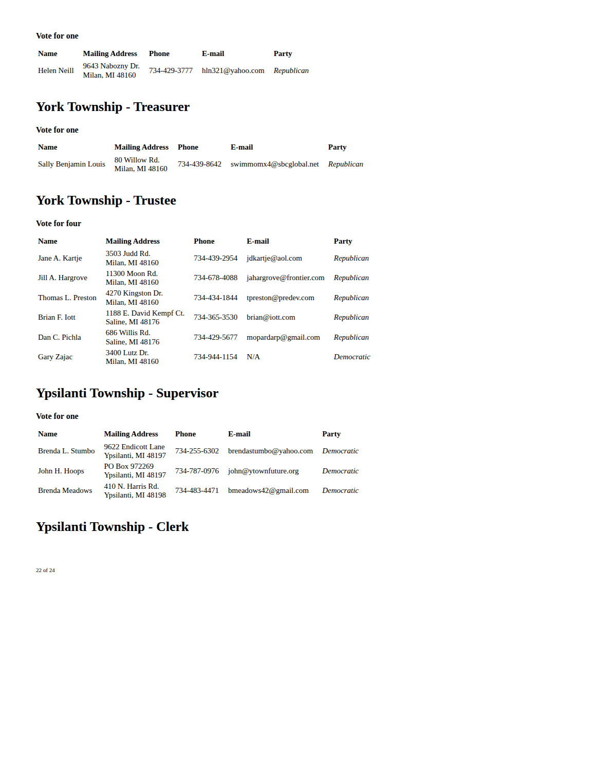Vote for one
| Name | Mailing Address | Phone | E-mail | Party |
| --- | --- | --- | --- | --- |
| Helen Neill | 9643 Nabozny Dr. Milan, MI 48160 | 734-429-3777 | hln321@yahoo.com | Republican |
York Township - Treasurer
Vote for one
| Name | Mailing Address | Phone | E-mail | Party |
| --- | --- | --- | --- | --- |
| Sally Benjamin Louis | 80 Willow Rd. Milan, MI 48160 | 734-439-8642 | swimmomx4@sbcglobal.net | Republican |
York Township - Trustee
Vote for four
| Name | Mailing Address | Phone | E-mail | Party |
| --- | --- | --- | --- | --- |
| Jane A. Kartje | 3503 Judd Rd. Milan, MI 48160 | 734-439-2954 | jdkartje@aol.com | Republican |
| Jill A. Hargrove | 11300 Moon Rd. Milan, MI 48160 | 734-678-4088 | jahargrove@frontier.com | Republican |
| Thomas L. Preston | 4270 Kingston Dr. Milan, MI 48160 | 734-434-1844 | tpreston@predev.com | Republican |
| Brian F. Iott | 1188 E. David Kempf Ct. Saline, MI 48176 | 734-365-3530 | brian@iott.com | Republican |
| Dan C. Pichla | 686 Willis Rd. Saline, MI 48176 | 734-429-5677 | mopardarp@gmail.com | Republican |
| Gary Zajac | 3400 Lutz Dr. Milan, MI 48160 | 734-944-1154 | N/A | Democratic |
Ypsilanti Township - Supervisor
Vote for one
| Name | Mailing Address | Phone | E-mail | Party |
| --- | --- | --- | --- | --- |
| Brenda L. Stumbo | 9622 Endicott Lane Ypsilanti, MI 48197 | 734-255-6302 | brendastumbo@yahoo.com | Democratic |
| John H. Hoops | PO Box 972269 Ypsilanti, MI 48197 | 734-787-0976 | john@ytownfuture.org | Democratic |
| Brenda Meadows | 410 N. Harris Rd. Ypsilanti, MI 48198 | 734-483-4471 | bmeadows42@gmail.com | Democratic |
Ypsilanti Township - Clerk
22 of 24